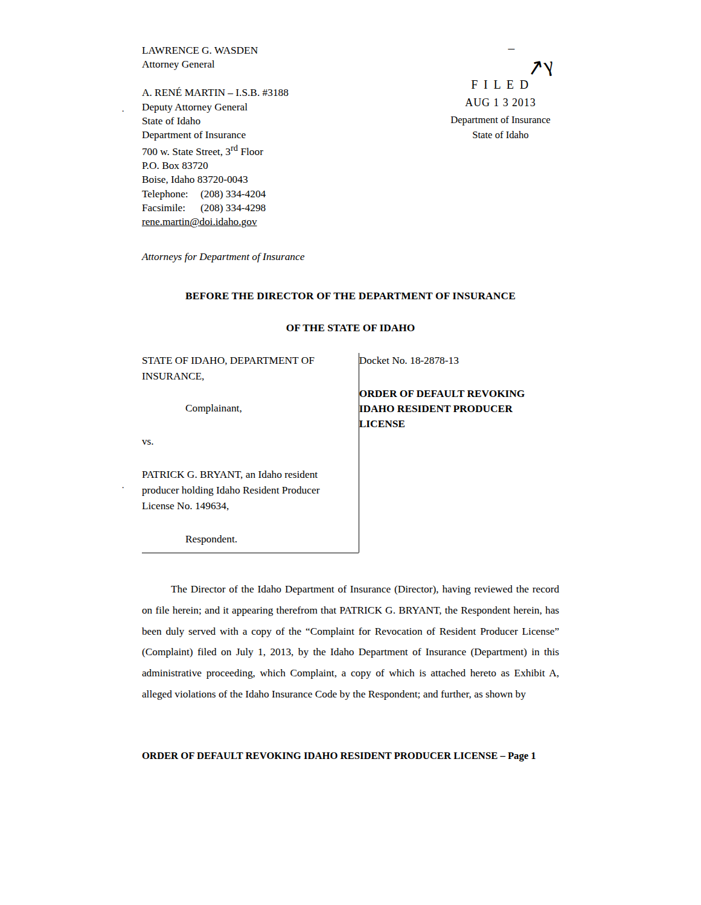·
·
LAWRENCE G. WASDEN
Attorney General
A. RENÉ MARTIN – I.S.B. #3188
Deputy Attorney General
State of Idaho
Department of Insurance
700 w. State Street, 3rd Floor
P.O. Box 83720
Boise, Idaho 83720-0043
Telephone:(208) 334-4204 Facsimile:(208) 334-4298 rene.martin@doi.idaho.gov
–
↗γ
F I L E D
AUG 1 3 2013
Department of Insurance
State of Idaho
Attorneys for Department of Insurance
BEFORE THE DIRECTOR OF THE DEPARTMENT OF INSURANCE
OF THE STATE OF IDAHO
| STATE OF IDAHO, DEPARTMENT OF INSURANCE, Complainant, vs. PATRICK G. BRYANT, an Idaho resident producer holding Idaho Resident Producer License No. 149634, Respondent. | Docket No. 18-2878-13 ORDER OF DEFAULT REVOKING IDAHO RESIDENT PRODUCER LICENSE |
The Director of the Idaho Department of Insurance (Director), having reviewed the record on file herein; and it appearing therefrom that PATRICK G. BRYANT, the Respondent herein, has been duly served with a copy of the “Complaint for Revocation of Resident Producer License” (Complaint) filed on July 1, 2013, by the Idaho Department of Insurance (Department) in this administrative proceeding, which Complaint, a copy of which is attached hereto as Exhibit A, alleged violations of the Idaho Insurance Code by the Respondent; and further, as shown by
ORDER OF DEFAULT REVOKING IDAHO RESIDENT PRODUCER LICENSE – Page 1